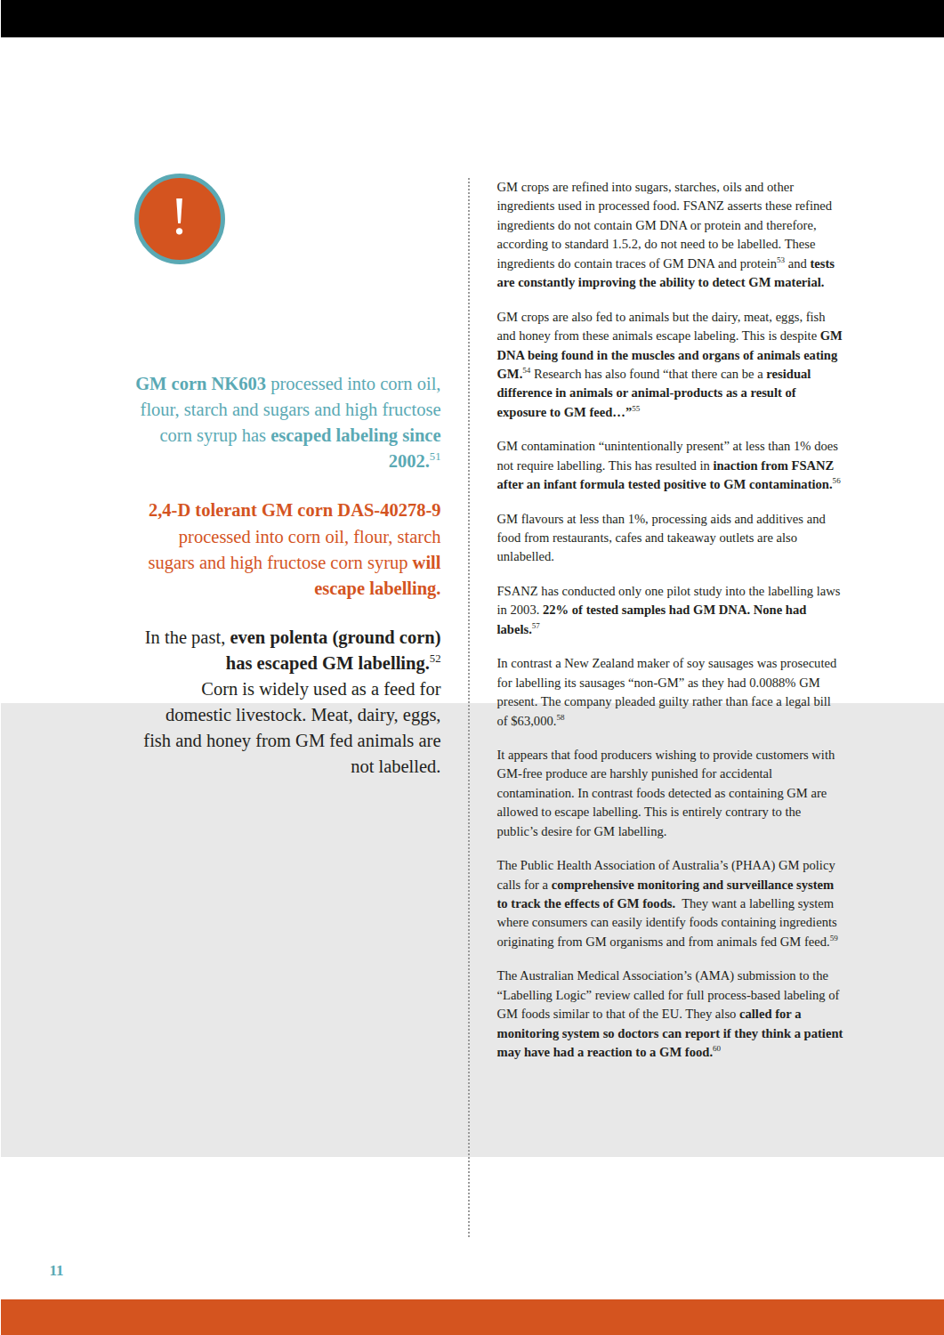!
GM corn NK603 processed into corn oil, flour, starch and sugars and high fructose corn syrup has escaped labeling since 2002.51
2,4-D tolerant GM corn DAS-40278-9 processed into corn oil, flour, starch sugars and high fructose corn syrup will escape labelling.
In the past, even polenta (ground corn) has escaped GM labelling.52
Corn is widely used as a feed for domestic livestock. Meat, dairy, eggs, fish and honey from GM fed animals are not labelled.
GM crops are refined into sugars, starches, oils and other ingredients used in processed food. FSANZ asserts these refined ingredients do not contain GM DNA or protein and therefore, according to standard 1.5.2, do not need to be labelled. These ingredients do contain traces of GM DNA and protein53 and tests are constantly improving the ability to detect GM material.
GM crops are also fed to animals but the dairy, meat, eggs, fish and honey from these animals escape labeling. This is despite GM DNA being found in the muscles and organs of animals eating GM.54 Research has also found “that there can be a residual difference in animals or animal-products as a result of exposure to GM feed…”55
GM contamination “unintentionally present” at less than 1% does not require labelling. This has resulted in inaction from FSANZ after an infant formula tested positive to GM contamination.56
GM flavours at less than 1%, processing aids and additives and food from restaurants, cafes and takeaway outlets are also unlabelled.
FSANZ has conducted only one pilot study into the labelling laws in 2003. 22% of tested samples had GM DNA. None had labels.57
In contrast a New Zealand maker of soy sausages was prosecuted for labelling its sausages “non-GM” as they had 0.0088% GM present. The company pleaded guilty rather than face a legal bill of $63,000.58
It appears that food producers wishing to provide customers with GM-free produce are harshly punished for accidental contamination. In contrast foods detected as containing GM are allowed to escape labelling. This is entirely contrary to the public’s desire for GM labelling.
The Public Health Association of Australia’s (PHAA) GM policy calls for a comprehensive monitoring and surveillance system to track the effects of GM foods. They want a labelling system where consumers can easily identify foods containing ingredients originating from GM organisms and from animals fed GM feed.59
The Australian Medical Association’s (AMA) submission to the “Labelling Logic” review called for full process-based labeling of GM foods similar to that of the EU. They also called for a monitoring system so doctors can report if they think a patient may have had a reaction to a GM food.60
11